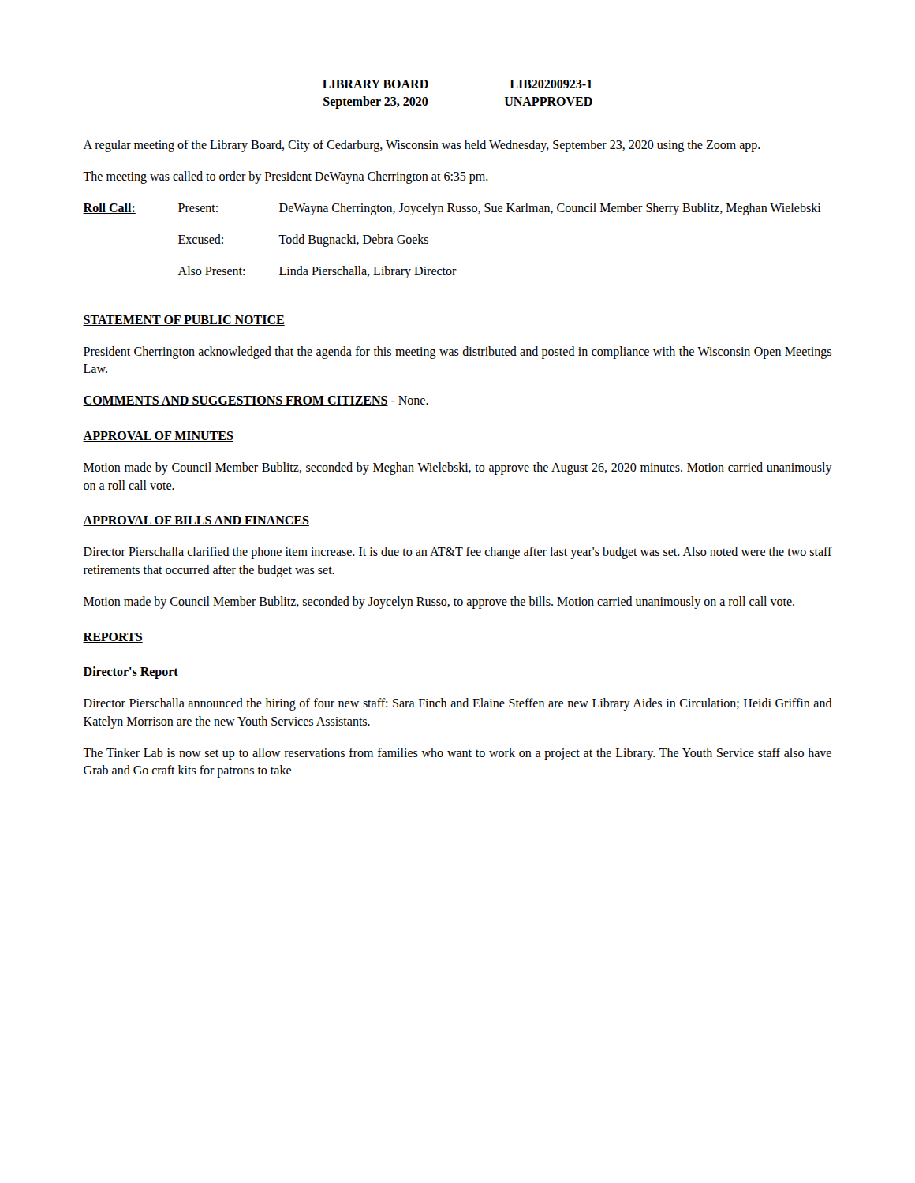LIBRARY BOARD
September 23, 2020
LIB20200923-1
UNAPPROVED
A regular meeting of the Library Board, City of Cedarburg, Wisconsin was held Wednesday, September 23, 2020 using the Zoom app.
The meeting was called to order by President DeWayna Cherrington at 6:35 pm.
| Roll Call: | Present: | DeWayna Cherrington, Joycelyn Russo, Sue Karlman, Council Member Sherry Bublitz, Meghan Wielebski |
| | Excused: | Todd Bugnacki, Debra Goeks |
| | Also Present: | Linda Pierschalla, Library Director |
Statement of Public Notice
President Cherrington acknowledged that the agenda for this meeting was distributed and posted in compliance with the Wisconsin Open Meetings Law.
COMMENTS AND SUGGESTIONS FROM CITIZENS - None.
Approval of Minutes
Motion made by Council Member Bublitz, seconded by Meghan Wielebski, to approve the August 26, 2020 minutes. Motion carried unanimously on a roll call vote.
Approval of Bills and Finances
Director Pierschalla clarified the phone item increase. It is due to an AT&T fee change after last year's budget was set. Also noted were the two staff retirements that occurred after the budget was set.
Motion made by Council Member Bublitz, seconded by Joycelyn Russo, to approve the bills. Motion carried unanimously on a roll call vote.
Reports
Director's Report
Director Pierschalla announced the hiring of four new staff: Sara Finch and Elaine Steffen are new Library Aides in Circulation; Heidi Griffin and Katelyn Morrison are the new Youth Services Assistants.
The Tinker Lab is now set up to allow reservations from families who want to work on a project at the Library. The Youth Service staff also have Grab and Go craft kits for patrons to take